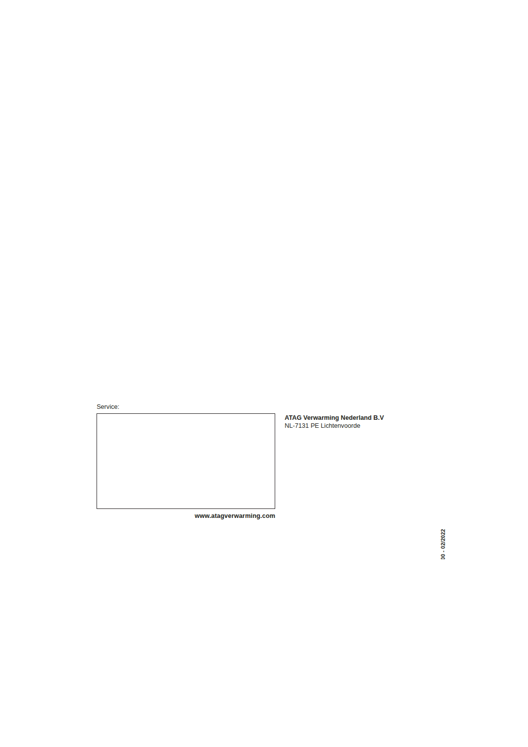ATAG Verwarming Nederland B.V
NL-7131 PE Lichtenvoorde
Service:
www.atagverwarming.com
420011186500 - 02/2022